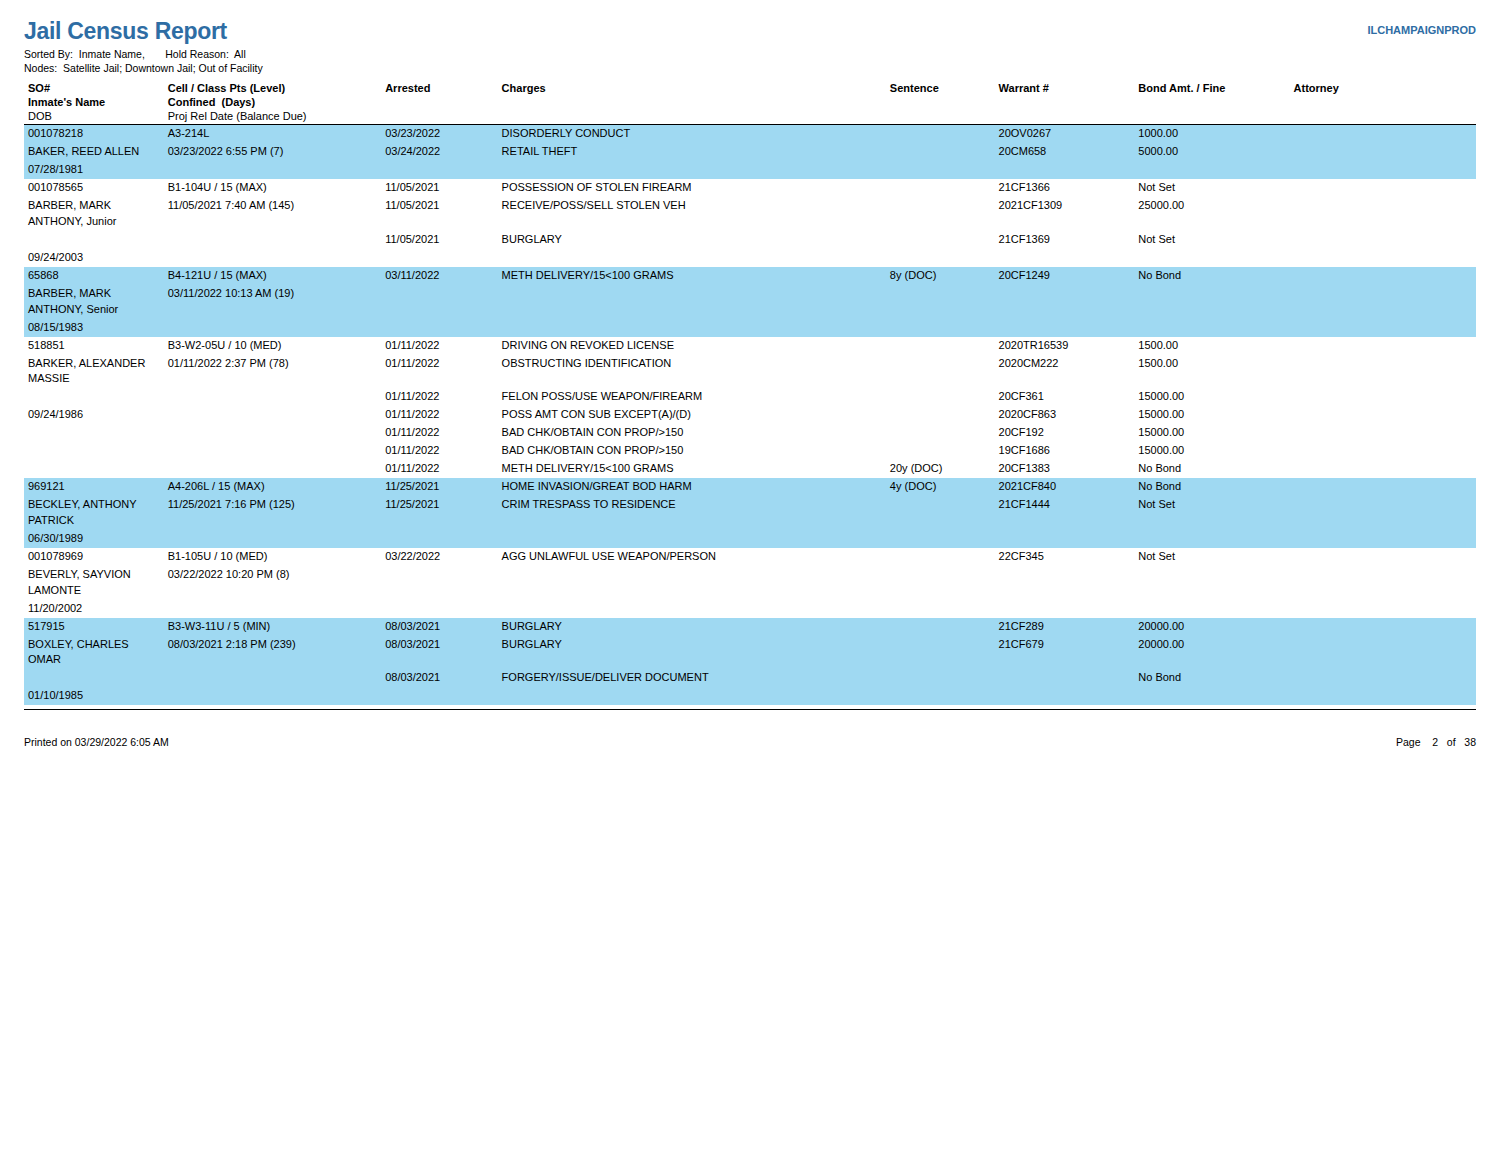Jail Census Report
ILCHAMPAIGNPROD
Sorted By: Inmate Name, Hold Reason: All
Nodes: Satellite Jail; Downtown Jail; Out of Facility
| SO# | Cell / Class Pts (Level) | Arrested | Charges | Sentence | Warrant # | Bond Amt. / Fine | Attorney |
| --- | --- | --- | --- | --- | --- | --- | --- |
| Inmate's Name | Confined (Days) | | | | | | |
| DOB | Proj Rel Date (Balance Due) | | | | | | |
| 001078218 | A3-214L | 03/23/2022 | DISORDERLY CONDUCT | | 20OV0267 | 1000.00 | |
| BAKER, REED ALLEN | 03/23/2022 6:55 PM (7) | 03/24/2022 | RETAIL THEFT | | 20CM658 | 5000.00 | |
| 07/28/1981 | | | | | | | |
| 001078565 | B1-104U / 15 (MAX) | 11/05/2021 | POSSESSION OF STOLEN FIREARM | | 21CF1366 | Not Set | |
| BARBER, MARK ANTHONY, Junior | 11/05/2021 7:40 AM (145) | 11/05/2021 | RECEIVE/POSS/SELL STOLEN VEH | | 2021CF1309 | 25000.00 | |
| | | 11/05/2021 | BURGLARY | | 21CF1369 | Not Set | |
| 09/24/2003 | | | | | | | |
| 65868 | B4-121U / 15 (MAX) | 03/11/2022 | METH DELIVERY/15<100 GRAMS | 8y (DOC) | 20CF1249 | No Bond | |
| BARBER, MARK ANTHONY, Senior | 03/11/2022 10:13 AM (19) | | | | | | |
| 08/15/1983 | | | | | | | |
| 518851 | B3-W2-05U / 10 (MED) | 01/11/2022 | DRIVING ON REVOKED LICENSE | | 2020TR16539 | 1500.00 | |
| BARKER, ALEXANDER MASSIE | 01/11/2022 2:37 PM (78) | 01/11/2022 | OBSTRUCTING IDENTIFICATION | | 2020CM222 | 1500.00 | |
| | | 01/11/2022 | FELON POSS/USE WEAPON/FIREARM | | 20CF361 | 15000.00 | |
| 09/24/1986 | | 01/11/2022 | POSS AMT CON SUB EXCEPT(A)/(D) | | 2020CF863 | 15000.00 | |
| | | 01/11/2022 | BAD CHK/OBTAIN CON PROP/>150 | | 20CF192 | 15000.00 | |
| | | 01/11/2022 | BAD CHK/OBTAIN CON PROP/>150 | | 19CF1686 | 15000.00 | |
| | | 01/11/2022 | METH DELIVERY/15<100 GRAMS | 20y (DOC) | 20CF1383 | No Bond | |
| 969121 | A4-206L / 15 (MAX) | 11/25/2021 | HOME INVASION/GREAT BOD HARM | 4y (DOC) | 2021CF840 | No Bond | |
| BECKLEY, ANTHONY PATRICK | 11/25/2021 7:16 PM (125) | 11/25/2021 | CRIM TRESPASS TO RESIDENCE | | 21CF1444 | Not Set | |
| 06/30/1989 | | | | | | | |
| 001078969 | B1-105U / 10 (MED) | 03/22/2022 | AGG UNLAWFUL USE WEAPON/PERSON | | 22CF345 | Not Set | |
| BEVERLY, SAYVION LAMONTE | 03/22/2022 10:20 PM (8) | | | | | | |
| 11/20/2002 | | | | | | | |
| 517915 | B3-W3-11U / 5 (MIN) | 08/03/2021 | BURGLARY | | 21CF289 | 20000.00 | |
| BOXLEY, CHARLES OMAR | 08/03/2021 2:18 PM (239) | 08/03/2021 | BURGLARY | | 21CF679 | 20000.00 | |
| | | 08/03/2021 | FORGERY/ISSUE/DELIVER DOCUMENT | | | No Bond | |
| 01/10/1985 | | | | | | | |
Printed on 03/29/2022 6:05 AM Page 2 of 38